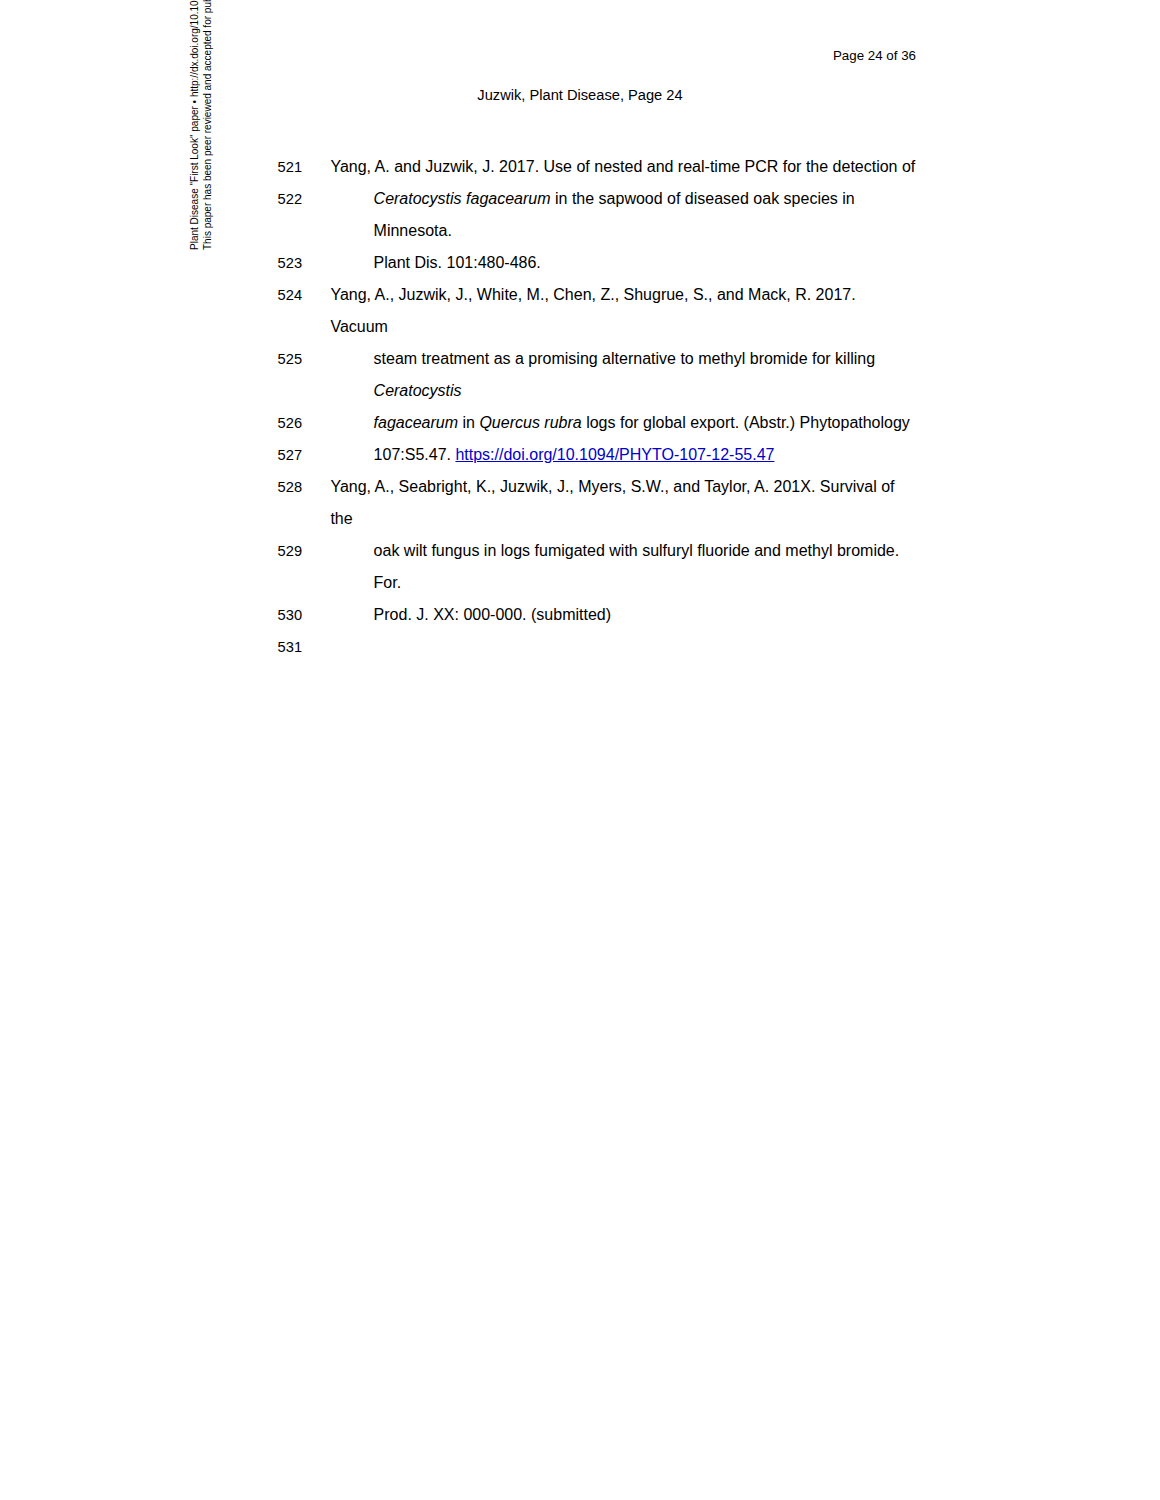Page 24 of 36
Juzwik, Plant Disease, Page 24
Plant Disease "First Look" paper • http://dx.doi.org/10.1094/PDIS-07-18-1252-RE • posted 08/04/2018
This paper has been peer reviewed and accepted for publication but has not yet been copyedited or proofread. The final published version may differ.
521
Yang, A. and Juzwik, J. 2017. Use of nested and real-time PCR for the detection of
522
Ceratocystis fagacearum in the sapwood of diseased oak species in Minnesota.
523
Plant Dis. 101:480-486.
524
Yang, A., Juzwik, J., White, M., Chen, Z., Shugrue, S., and Mack, R. 2017. Vacuum
525
steam treatment as a promising alternative to methyl bromide for killing Ceratocystis
526
fagacearum in Quercus rubra logs for global export. (Abstr.) Phytopathology
527
107:S5.47. https://doi.org/10.1094/PHYTO-107-12-55.47
528
Yang, A., Seabright, K., Juzwik, J., Myers, S.W., and Taylor, A. 201X. Survival of the
529
oak wilt fungus in logs fumigated with sulfuryl fluoride and methyl bromide. For.
530
Prod. J. XX: 000-000. (submitted)
531